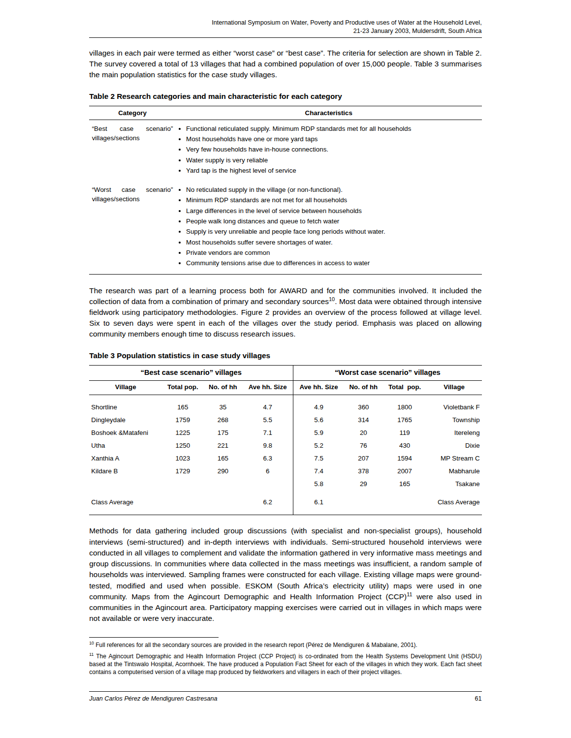International Symposium on Water, Poverty and Productive uses of Water at the Household Level,
21-23 January 2003, Muldersdrift, South Africa
villages in each pair were termed as either “worst case” or “best case”. The criteria for selection are shown in Table 2. The survey covered a total of 13 villages that had a combined population of over 15,000 people. Table 3 summarises the main population statistics for the case study villages.
Table 2 Research categories and main characteristic for each category
| Category | Characteristics |
| --- | --- |
| “Best case scenario” villages/sections | Functional reticulated supply. Minimum RDP standards met for all households Most households have one or more yard taps Very few households have in-house connections. Water supply is very reliable Yard tap is the highest level of service |
| “Worst case scenario” villages/sections | No reticulated supply in the village (or non-functional). Minimum RDP standards are not met for all households Large differences in the level of service between households People walk long distances and queue to fetch water Supply is very unreliable and people face long periods without water. Most households suffer severe shortages of water. Private vendors are common Community tensions arise due to differences in access to water |
The research was part of a learning process both for AWARD and for the communities involved. It included the collection of data from a combination of primary and secondary sources10. Most data were obtained through intensive fieldwork using participatory methodologies. Figure 2 provides an overview of the process followed at village level. Six to seven days were spent in each of the villages over the study period. Emphasis was placed on allowing community members enough time to discuss research issues.
Table 3 Population statistics in case study villages
| “Best case scenario” villages | “Worst case scenario” villages |
| --- | --- |
| Village | Total pop. | No. of hh | Ave hh. Size | Ave hh. Size | No. of hh | Total pop. | Village |
| Shortline | 165 | 35 | 4.7 | 4.9 | 360 | 1800 | Violetbank F |
| Dingleydale | 1759 | 268 | 5.5 | 5.6 | 314 | 1765 | Township |
| Boshoek &Matafeni | 1225 | 175 | 7.1 | 5.9 | 20 | 119 | Itereleng |
| Utha | 1250 | 221 | 9.8 | 5.2 | 76 | 430 | Dixie |
| Xanthia A | 1023 | 165 | 6.3 | 7.5 | 207 | 1594 | MP Stream C |
| Kildare B | 1729 | 290 | 6 | 7.4 | 378 | 2007 | Mabharule |
| | | | | 5.8 | 29 | 165 | Tsakane |
| Class Average | | | 6.2 | 6.1 | | | Class Average |
Methods for data gathering included group discussions (with specialist and non-specialist groups), household interviews (semi-structured) and in-depth interviews with individuals. Semi-structured household interviews were conducted in all villages to complement and validate the information gathered in very informative mass meetings and group discussions. In communities where data collected in the mass meetings was insufficient, a random sample of households was interviewed. Sampling frames were constructed for each village. Existing village maps were ground-tested, modified and used when possible. ESKOM (South Africa’s electricity utility) maps were used in one community. Maps from the Agincourt Demographic and Health Information Project (CCP)11 were also used in communities in the Agincourt area. Participatory mapping exercises were carried out in villages in which maps were not available or were very inaccurate.
10 Full references for all the secondary sources are provided in the research report (Pérez de Mendiguren & Mabalane, 2001).
11 The Agincourt Demographic and Health Information Project (CCP Project) is co-ordinated from the Health Systems Development Unit (HSDU) based at the Tintswalo Hospital, Acornhoek. The have produced a Population Fact Sheet for each of the villages in which they work. Each fact sheet contains a computerised version of a village map produced by fieldworkers and villagers in each of their project villages.
Juan Carlos Pérez de Mendiguren Castresana 61